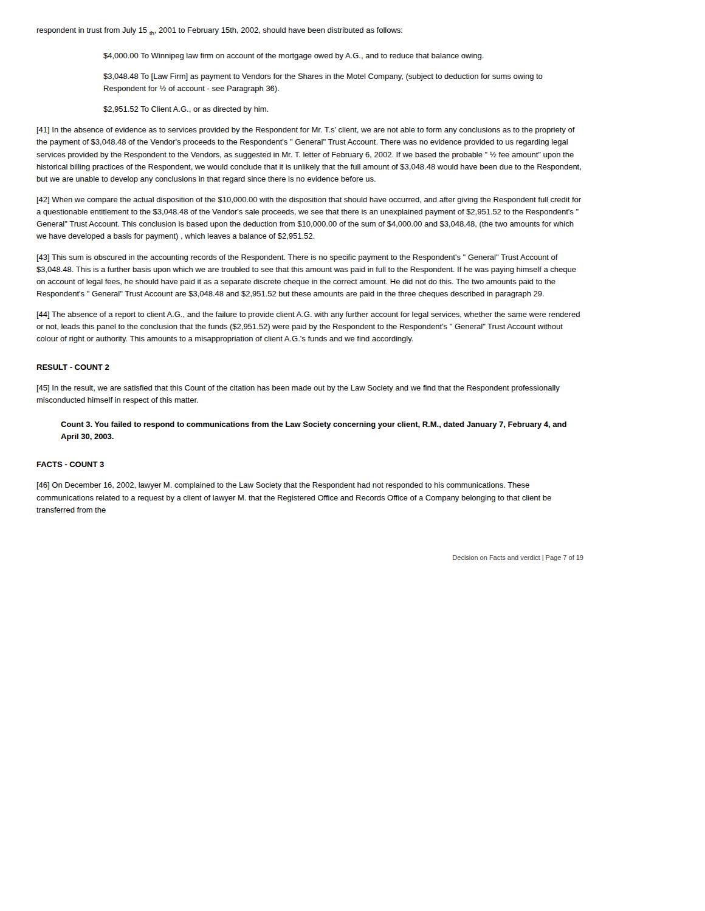respondent in trust from July 15 th, 2001 to February 15th, 2002, should have been distributed as follows:
$4,000.00 To Winnipeg law firm on account of the mortgage owed by A.G., and to reduce that balance owing.
$3,048.48 To [Law Firm] as payment to Vendors for the Shares in the Motel Company, (subject to deduction for sums owing to Respondent for ½ of account - see Paragraph 36).
$2,951.52 To Client A.G., or as directed by him.
[41] In the absence of evidence as to services provided by the Respondent for Mr. T.s' client, we are not able to form any conclusions as to the propriety of the payment of $3,048.48 of the Vendor's proceeds to the Respondent's " General" Trust Account. There was no evidence provided to us regarding legal services provided by the Respondent to the Vendors, as suggested in Mr. T. letter of February 6, 2002. If we based the probable " ½ fee amount" upon the historical billing practices of the Respondent, we would conclude that it is unlikely that the full amount of $3,048.48 would have been due to the Respondent, but we are unable to develop any conclusions in that regard since there is no evidence before us.
[42] When we compare the actual disposition of the $10,000.00 with the disposition that should have occurred, and after giving the Respondent full credit for a questionable entitlement to the $3,048.48 of the Vendor's sale proceeds, we see that there is an unexplained payment of $2,951.52 to the Respondent's " General" Trust Account. This conclusion is based upon the deduction from $10,000.00 of the sum of $4,000.00 and $3,048.48, (the two amounts for which we have developed a basis for payment) , which leaves a balance of $2,951.52.
[43] This sum is obscured in the accounting records of the Respondent. There is no specific payment to the Respondent's " General" Trust Account of $3,048.48. This is a further basis upon which we are troubled to see that this amount was paid in full to the Respondent. If he was paying himself a cheque on account of legal fees, he should have paid it as a separate discrete cheque in the correct amount. He did not do this. The two amounts paid to the Respondent's " General" Trust Account are $3,048.48 and $2,951.52 but these amounts are paid in the three cheques described in paragraph 29.
[44] The absence of a report to client A.G., and the failure to provide client A.G. with any further account for legal services, whether the same were rendered or not, leads this panel to the conclusion that the funds ($2,951.52) were paid by the Respondent to the Respondent's " General" Trust Account without colour of right or authority. This amounts to a misappropriation of client A.G.'s funds and we find accordingly.
RESULT - COUNT 2
[45] In the result, we are satisfied that this Count of the citation has been made out by the Law Society and we find that the Respondent professionally misconducted himself in respect of this matter.
Count 3. You failed to respond to communications from the Law Society concerning your client, R.M., dated January 7, February 4, and April 30, 2003.
FACTS - COUNT 3
[46] On December 16, 2002, lawyer M. complained to the Law Society that the Respondent had not responded to his communications. These communications related to a request by a client of lawyer M. that the Registered Office and Records Office of a Company belonging to that client be transferred from the
Decision on Facts and verdict | Page 7 of 19